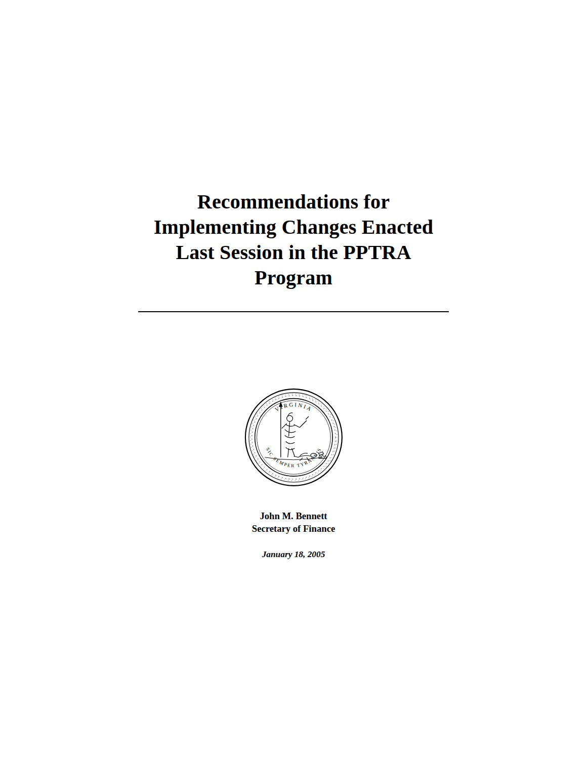Recommendations for Implementing Changes Enacted Last Session in the PPTRA Program
VIRGINIA SIC SEMPER TYRANNIS
John M. Bennett
Secretary of Finance
January 18, 2005